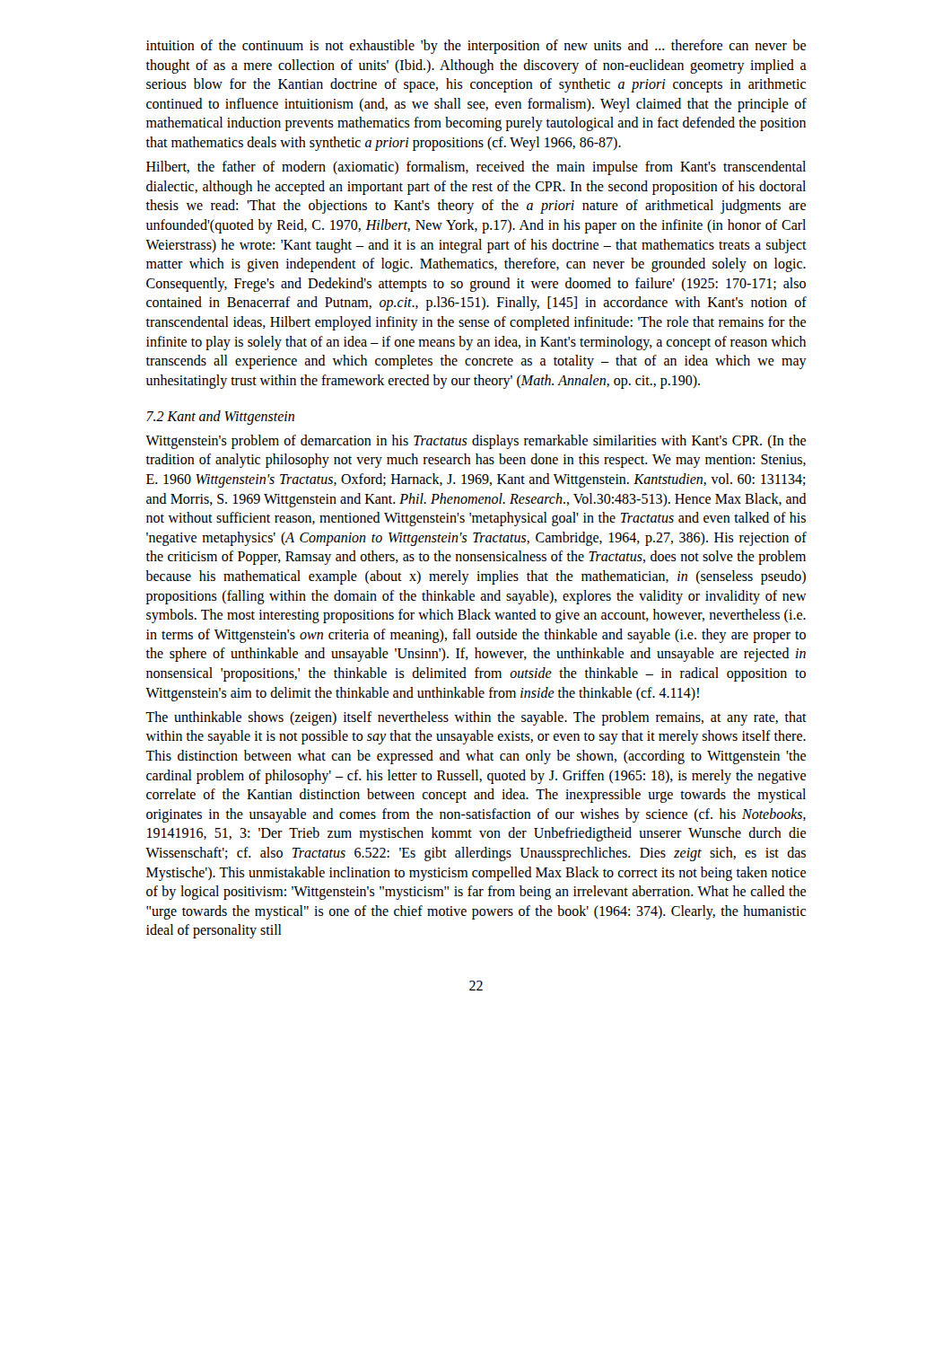intuition of the continuum is not exhaustible 'by the interposition of new units and ... therefore can never be thought of as a mere collection of units' (Ibid.). Although the discovery of non-euclidean geometry implied a serious blow for the Kantian doctrine of space, his conception of synthetic a priori concepts in arithmetic continued to influence intuitionism (and, as we shall see, even formalism). Weyl claimed that the principle of mathematical induction prevents mathematics from becoming purely tautological and in fact defended the position that mathematics deals with synthetic a priori propositions (cf. Weyl 1966, 86-87).
Hilbert, the father of modern (axiomatic) formalism, received the main impulse from Kant's transcendental dialectic, although he accepted an important part of the rest of the CPR. In the second proposition of his doctoral thesis we read: 'That the objections to Kant's theory of the a priori nature of arithmetical judgments are unfounded'(quoted by Reid, C. 1970, Hilbert, New York, p.17). And in his paper on the infinite (in honor of Carl Weierstrass) he wrote: 'Kant taught – and it is an integral part of his doctrine – that mathematics treats a subject matter which is given independent of logic. Mathematics, therefore, can never be grounded solely on logic. Consequently, Frege's and Dedekind's attempts to so ground it were doomed to failure' (1925: 170-171; also contained in Benacerraf and Putnam, op.cit., p.l36-151). Finally, [145] in accordance with Kant's notion of transcendental ideas, Hilbert employed infinity in the sense of completed infinitude: 'The role that remains for the infinite to play is solely that of an idea – if one means by an idea, in Kant's terminology, a concept of reason which transcends all experience and which completes the concrete as a totality – that of an idea which we may unhesitatingly trust within the framework erected by our theory' (Math. Annalen, op. cit., p.190).
7.2 Kant and Wittgenstein
Wittgenstein's problem of demarcation in his Tractatus displays remarkable similarities with Kant's CPR. (In the tradition of analytic philosophy not very much research has been done in this respect. We may mention: Stenius, E. 1960 Wittgenstein's Tractatus, Oxford; Harnack, J. 1969, Kant and Wittgenstein. Kantstudien, vol. 60: 131134; and Morris, S. 1969 Wittgenstein and Kant. Phil. Phenomenol. Research., Vol.30:483-513). Hence Max Black, and not without sufficient reason, mentioned Wittgenstein's 'metaphysical goal' in the Tractatus and even talked of his 'negative metaphysics' (A Companion to Wittgenstein's Tractatus, Cambridge, 1964, p.27, 386). His rejection of the criticism of Popper, Ramsay and others, as to the nonsensicalness of the Tractatus, does not solve the problem because his mathematical example (about x) merely implies that the mathematician, in (senseless pseudo) propositions (falling within the domain of the thinkable and sayable), explores the validity or invalidity of new symbols. The most interesting propositions for which Black wanted to give an account, however, nevertheless (i.e. in terms of Wittgenstein's own criteria of meaning), fall outside the thinkable and sayable (i.e. they are proper to the sphere of unthinkable and unsayable 'Unsinn'). If, however, the unthinkable and unsayable are rejected in nonsensical 'propositions,' the thinkable is delimited from outside the thinkable – in radical opposition to Wittgenstein's aim to delimit the thinkable and unthinkable from inside the thinkable (cf. 4.114)!
The unthinkable shows (zeigen) itself nevertheless within the sayable. The problem remains, at any rate, that within the sayable it is not possible to say that the unsayable exists, or even to say that it merely shows itself there. This distinction between what can be expressed and what can only be shown, (according to Wittgenstein 'the cardinal problem of philosophy' – cf. his letter to Russell, quoted by J. Griffen (1965: 18), is merely the negative correlate of the Kantian distinction between concept and idea. The inexpressible urge towards the mystical originates in the unsayable and comes from the non-satisfaction of our wishes by science (cf. his Notebooks, 19141916, 51, 3: 'Der Trieb zum mystischen kommt von der Unbefriedigtheid unserer Wunsche durch die Wissenschaft'; cf. also Tractatus 6.522: 'Es gibt allerdings Unaussprechliches. Dies zeigt sich, es ist das Mystische'). This unmistakable inclination to mysticism compelled Max Black to correct its not being taken notice of by logical positivism: 'Wittgenstein's "mysticism" is far from being an irrelevant aberration. What he called the "urge towards the mystical" is one of the chief motive powers of the book' (1964: 374). Clearly, the humanistic ideal of personality still
22